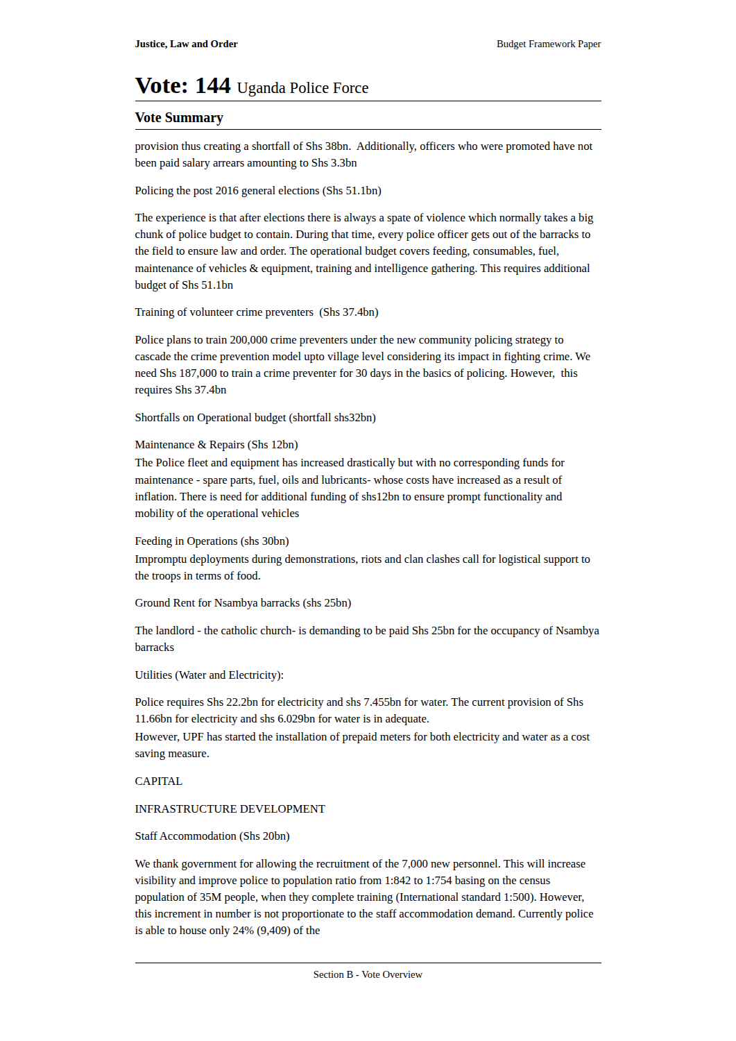Justice, Law and Order Budget Framework Paper
Vote: 144 Uganda Police Force
Vote Summary
provision thus creating a shortfall of Shs 38bn. Additionally, officers who were promoted have not been paid salary arrears amounting to Shs 3.3bn
Policing the post 2016 general elections (Shs 51.1bn)
The experience is that after elections there is always a spate of violence which normally takes a big chunk of police budget to contain. During that time, every police officer gets out of the barracks to the field to ensure law and order. The operational budget covers feeding, consumables, fuel, maintenance of vehicles & equipment, training and intelligence gathering. This requires additional budget of Shs 51.1bn
Training of volunteer crime preventers (Shs 37.4bn)
Police plans to train 200,000 crime preventers under the new community policing strategy to cascade the crime prevention model upto village level considering its impact in fighting crime. We need Shs 187,000 to train a crime preventer for 30 days in the basics of policing. However, this requires Shs 37.4bn
Shortfalls on Operational budget (shortfall shs32bn)
Maintenance & Repairs (Shs 12bn)
The Police fleet and equipment has increased drastically but with no corresponding funds for maintenance - spare parts, fuel, oils and lubricants- whose costs have increased as a result of inflation. There is need for additional funding of shs12bn to ensure prompt functionality and mobility of the operational vehicles
Feeding in Operations (shs 30bn)
Impromptu deployments during demonstrations, riots and clan clashes call for logistical support to the troops in terms of food.
Ground Rent for Nsambya barracks (shs 25bn)
The landlord - the catholic church- is demanding to be paid Shs 25bn for the occupancy of Nsambya barracks
Utilities (Water and Electricity):
Police requires Shs 22.2bn for electricity and shs 7.455bn for water. The current provision of Shs 11.66bn for electricity and shs 6.029bn for water is in adequate.
However, UPF has started the installation of prepaid meters for both electricity and water as a cost saving measure.
CAPITAL
INFRASTRUCTURE DEVELOPMENT
Staff Accommodation (Shs 20bn)
We thank government for allowing the recruitment of the 7,000 new personnel. This will increase visibility and improve police to population ratio from 1:842 to 1:754 basing on the census population of 35M people, when they complete training (International standard 1:500). However, this increment in number is not proportionate to the staff accommodation demand. Currently police is able to house only 24% (9,409) of the
Section B - Vote Overview